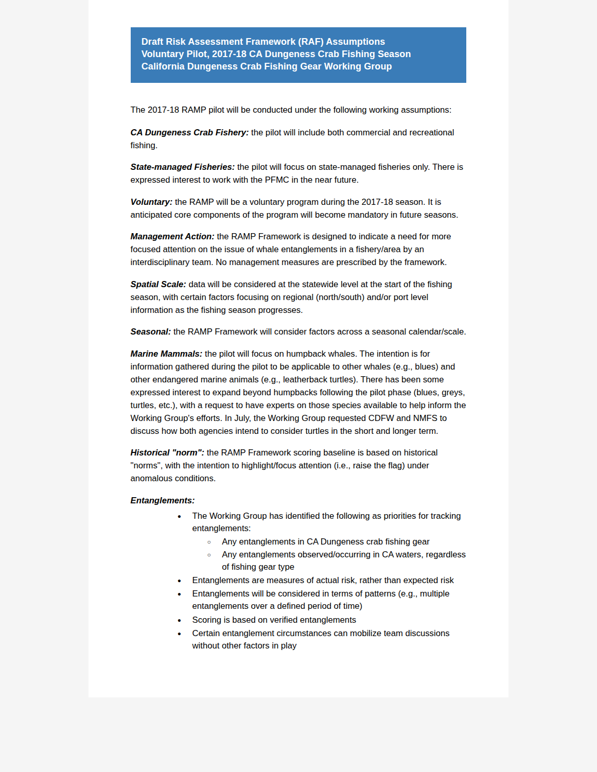Draft Risk Assessment Framework (RAF) Assumptions
Voluntary Pilot, 2017-18 CA Dungeness Crab Fishing Season
California Dungeness Crab Fishing Gear Working Group
The 2017-18 RAMP pilot will be conducted under the following working assumptions:
CA Dungeness Crab Fishery: the pilot will include both commercial and recreational fishing.
State-managed Fisheries: the pilot will focus on state-managed fisheries only. There is expressed interest to work with the PFMC in the near future.
Voluntary: the RAMP will be a voluntary program during the 2017-18 season. It is anticipated core components of the program will become mandatory in future seasons.
Management Action: the RAMP Framework is designed to indicate a need for more focused attention on the issue of whale entanglements in a fishery/area by an interdisciplinary team. No management measures are prescribed by the framework.
Spatial Scale: data will be considered at the statewide level at the start of the fishing season, with certain factors focusing on regional (north/south) and/or port level information as the fishing season progresses.
Seasonal: the RAMP Framework will consider factors across a seasonal calendar/scale.
Marine Mammals: the pilot will focus on humpback whales. The intention is for information gathered during the pilot to be applicable to other whales (e.g., blues) and other endangered marine animals (e.g., leatherback turtles). There has been some expressed interest to expand beyond humpbacks following the pilot phase (blues, greys, turtles, etc.), with a request to have experts on those species available to help inform the Working Group's efforts. In July, the Working Group requested CDFW and NMFS to discuss how both agencies intend to consider turtles in the short and longer term.
Historical "norm": the RAMP Framework scoring baseline is based on historical "norms", with the intention to highlight/focus attention (i.e., raise the flag) under anomalous conditions.
Entanglements:
The Working Group has identified the following as priorities for tracking entanglements:
Any entanglements in CA Dungeness crab fishing gear
Any entanglements observed/occurring in CA waters, regardless of fishing gear type
Entanglements are measures of actual risk, rather than expected risk
Entanglements will be considered in terms of patterns (e.g., multiple entanglements over a defined period of time)
Scoring is based on verified entanglements
Certain entanglement circumstances can mobilize team discussions without other factors in play